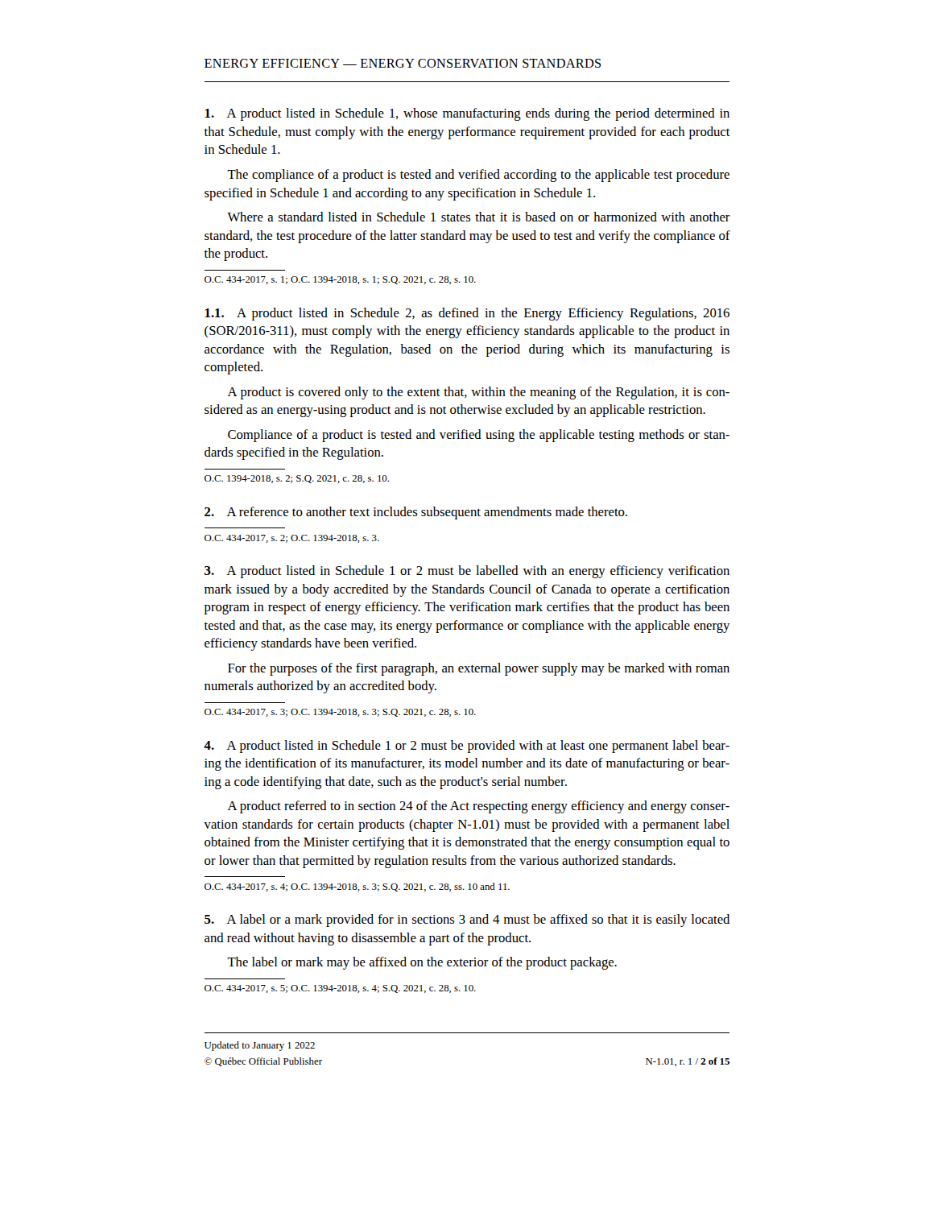ENERGY EFFICIENCY — ENERGY CONSERVATION STANDARDS
1. A product listed in Schedule 1, whose manufacturing ends during the period determined in that Schedule, must comply with the energy performance requirement provided for each product in Schedule 1.
The compliance of a product is tested and verified according to the applicable test procedure specified in Schedule 1 and according to any specification in Schedule 1.
Where a standard listed in Schedule 1 states that it is based on or harmonized with another standard, the test procedure of the latter standard may be used to test and verify the compliance of the product.
O.C. 434-2017, s. 1; O.C. 1394-2018, s. 1; S.Q. 2021, c. 28, s. 10.
1.1. A product listed in Schedule 2, as defined in the Energy Efficiency Regulations, 2016 (SOR/2016-311), must comply with the energy efficiency standards applicable to the product in accordance with the Regulation, based on the period during which its manufacturing is completed.
A product is covered only to the extent that, within the meaning of the Regulation, it is considered as an energy-using product and is not otherwise excluded by an applicable restriction.
Compliance of a product is tested and verified using the applicable testing methods or standards specified in the Regulation.
O.C. 1394-2018, s. 2; S.Q. 2021, c. 28, s. 10.
2. A reference to another text includes subsequent amendments made thereto.
O.C. 434-2017, s. 2; O.C. 1394-2018, s. 3.
3. A product listed in Schedule 1 or 2 must be labelled with an energy efficiency verification mark issued by a body accredited by the Standards Council of Canada to operate a certification program in respect of energy efficiency. The verification mark certifies that the product has been tested and that, as the case may, its energy performance or compliance with the applicable energy efficiency standards have been verified.
For the purposes of the first paragraph, an external power supply may be marked with roman numerals authorized by an accredited body.
O.C. 434-2017, s. 3; O.C. 1394-2018, s. 3; S.Q. 2021, c. 28, s. 10.
4. A product listed in Schedule 1 or 2 must be provided with at least one permanent label bearing the identification of its manufacturer, its model number and its date of manufacturing or bearing a code identifying that date, such as the product's serial number.
A product referred to in section 24 of the Act respecting energy efficiency and energy conservation standards for certain products (chapter N-1.01) must be provided with a permanent label obtained from the Minister certifying that it is demonstrated that the energy consumption equal to or lower than that permitted by regulation results from the various authorized standards.
O.C. 434-2017, s. 4; O.C. 1394-2018, s. 3; S.Q. 2021, c. 28, ss. 10 and 11.
5. A label or a mark provided for in sections 3 and 4 must be affixed so that it is easily located and read without having to disassemble a part of the product.
The label or mark may be affixed on the exterior of the product package.
O.C. 434-2017, s. 5; O.C. 1394-2018, s. 4; S.Q. 2021, c. 28, s. 10.
Updated to January 1 2022
© Québec Official Publisher
N-1.01, r. 1 / 2 of 15